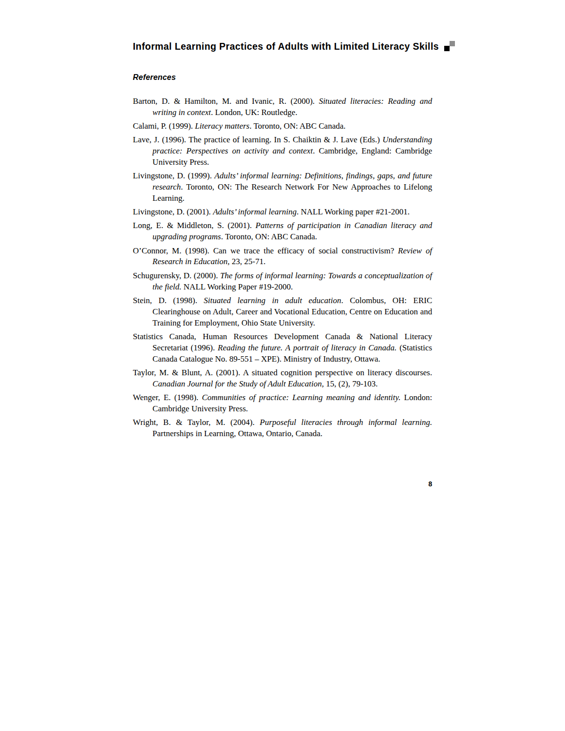Informal Learning Practices of Adults with Limited Literacy Skills
References
Barton, D. & Hamilton, M. and Ivanic, R. (2000). Situated literacies: Reading and writing in context. London, UK: Routledge.
Calami, P. (1999). Literacy matters. Toronto, ON: ABC Canada.
Lave, J. (1996). The practice of learning. In S. Chaiktin & J. Lave (Eds.) Understanding practice: Perspectives on activity and context. Cambridge, England: Cambridge University Press.
Livingstone, D. (1999). Adults’ informal learning: Definitions, findings, gaps, and future research. Toronto, ON: The Research Network For New Approaches to Lifelong Learning.
Livingstone, D. (2001). Adults’ informal learning. NALL Working paper #21-2001.
Long, E. & Middleton, S. (2001). Patterns of participation in Canadian literacy and upgrading programs. Toronto, ON: ABC Canada.
O’Connor, M. (1998). Can we trace the efficacy of social constructivism? Review of Research in Education, 23, 25-71.
Schugurensky, D. (2000). The forms of informal learning: Towards a conceptualization of the field. NALL Working Paper #19-2000.
Stein, D. (1998). Situated learning in adult education. Colombus, OH: ERIC Clearinghouse on Adult, Career and Vocational Education, Centre on Education and Training for Employment, Ohio State University.
Statistics Canada, Human Resources Development Canada & National Literacy Secretariat (1996). Reading the future. A portrait of literacy in Canada. (Statistics Canada Catalogue No. 89-551 – XPE). Ministry of Industry, Ottawa.
Taylor, M. & Blunt, A. (2001). A situated cognition perspective on literacy discourses. Canadian Journal for the Study of Adult Education, 15, (2), 79-103.
Wenger, E. (1998). Communities of practice: Learning meaning and identity. London: Cambridge University Press.
Wright, B. & Taylor, M. (2004). Purposeful literacies through informal learning. Partnerships in Learning, Ottawa, Ontario, Canada.
8